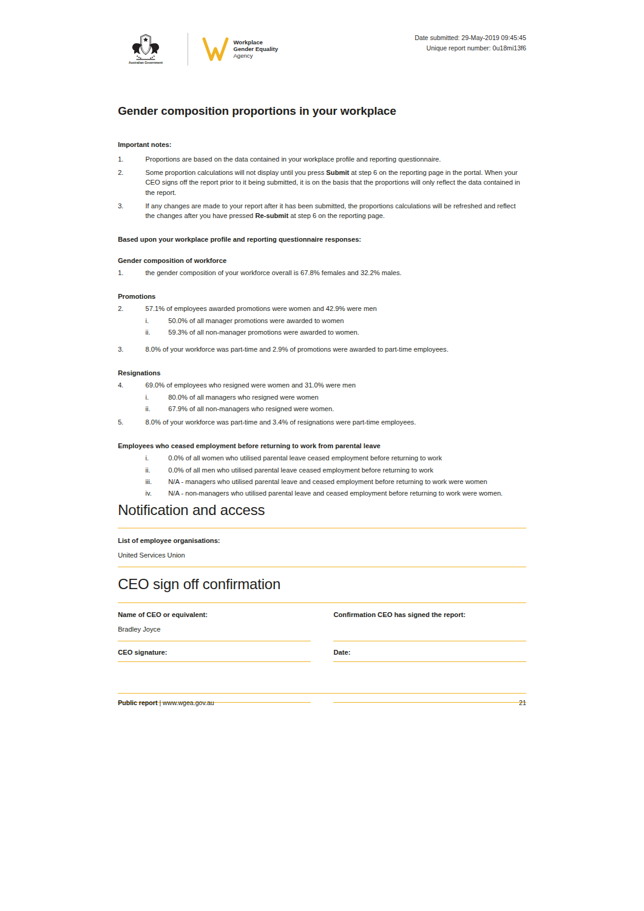Australian Government
Workplace Gender Equality Agency
Date submitted: 29-May-2019 09:45:45
Unique report number: 0u18mi13f6
Gender composition proportions in your workplace
Important notes:
1. Proportions are based on the data contained in your workplace profile and reporting questionnaire.
2. Some proportion calculations will not display until you press Submit at step 6 on the reporting page in the portal. When your CEO signs off the report prior to it being submitted, it is on the basis that the proportions will only reflect the data contained in the report.
3. If any changes are made to your report after it has been submitted, the proportions calculations will be refreshed and reflect the changes after you have pressed Re-submit at step 6 on the reporting page.
Based upon your workplace profile and reporting questionnaire responses:
Gender composition of workforce
1. the gender composition of your workforce overall is 67.8% females and 32.2% males.
Promotions
2. 57.1% of employees awarded promotions were women and 42.9% were men
i. 50.0% of all manager promotions were awarded to women
ii. 59.3% of all non-manager promotions were awarded to women.
3. 8.0% of your workforce was part-time and 2.9% of promotions were awarded to part-time employees.
Resignations
4. 69.0% of employees who resigned were women and 31.0% were men
i. 80.0% of all managers who resigned were women
ii. 67.9% of all non-managers who resigned were women.
5. 8.0% of your workforce was part-time and 3.4% of resignations were part-time employees.
Employees who ceased employment before returning to work from parental leave
i. 0.0% of all women who utilised parental leave ceased employment before returning to work
ii. 0.0% of all men who utilised parental leave ceased employment before returning to work
iii. N/A - managers who utilised parental leave and ceased employment before returning to work were women
iv. N/A - non-managers who utilised parental leave and ceased employment before returning to work were women.
Notification and access
List of employee organisations:
United Services Union
CEO sign off confirmation
Name of CEO or equivalent:
Bradley Joyce
CEO signature:
Confirmation CEO has signed the report:
Date:
Public report | www.wgea.gov.au
21